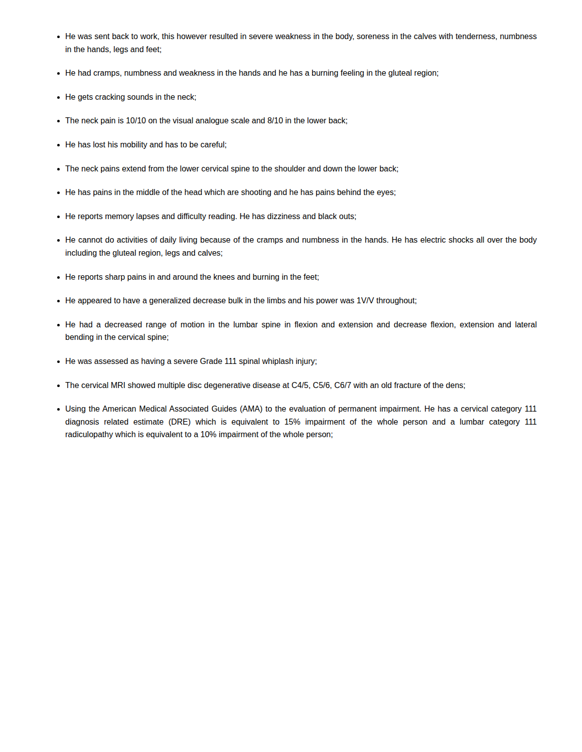He was sent back to work, this however resulted in severe weakness in the body, soreness in the calves with tenderness, numbness in the hands, legs and feet;
He had cramps, numbness and weakness in the hands and he has a burning feeling in the gluteal region;
He gets cracking sounds in the neck;
The neck pain is 10/10 on the visual analogue scale and 8/10 in the lower back;
He has lost his mobility and has to be careful;
The neck pains extend from the lower cervical spine to the shoulder and down the lower back;
He has pains in the middle of the head which are shooting and he has pains behind the eyes;
He reports memory lapses and difficulty reading. He has dizziness and black outs;
He cannot do activities of daily living because of the cramps and numbness in the hands. He has electric shocks all over the body including the gluteal region, legs and calves;
He reports sharp pains in and around the knees and burning in the feet;
He appeared to have a generalized decrease bulk in the limbs and his power was 1V/V throughout;
He had a decreased range of motion in the lumbar spine in flexion and extension and decrease flexion, extension and lateral bending in the cervical spine;
He was assessed as having a severe Grade 111 spinal whiplash injury;
The cervical MRI showed multiple disc degenerative disease at C4/5, C5/6, C6/7 with an old fracture of the dens;
Using the American Medical Associated Guides (AMA) to the evaluation of permanent impairment. He has a cervical category 111 diagnosis related estimate (DRE) which is equivalent to 15% impairment of the whole person and a lumbar category 111 radiculopathy which is equivalent to a 10% impairment of the whole person;